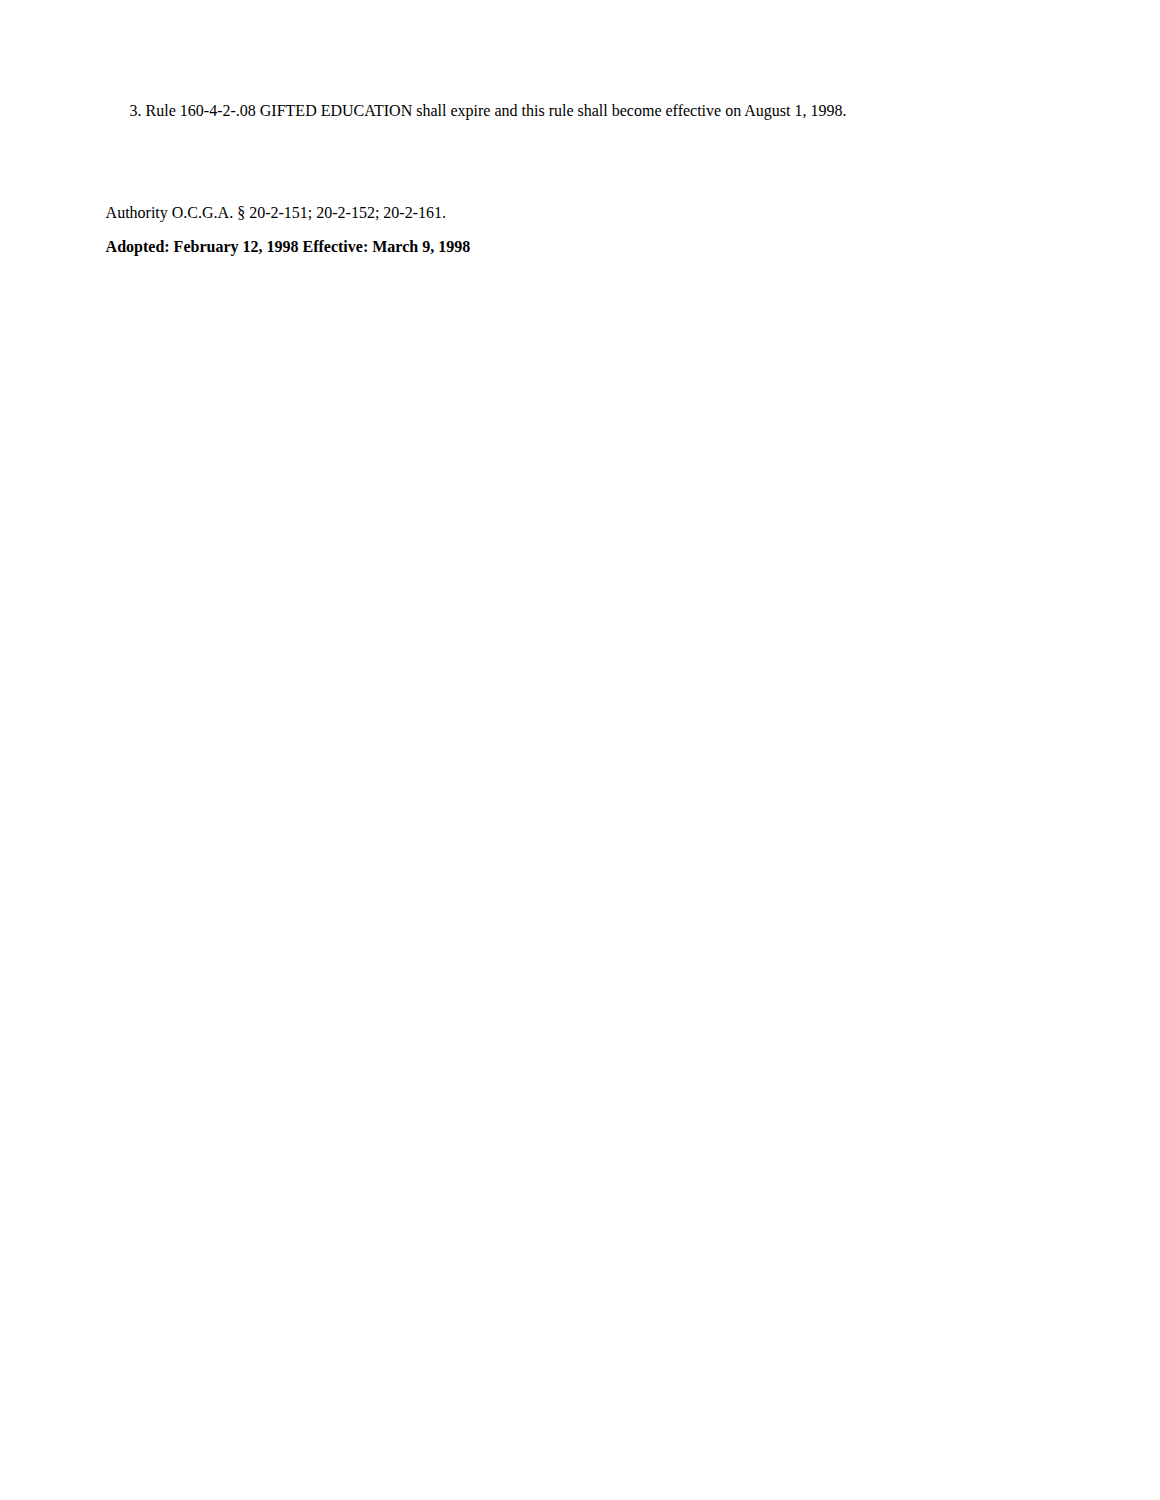3. Rule 160-4-2-.08 GIFTED EDUCATION shall expire and this rule shall become effective on August 1, 1998.
Authority O.C.G.A. § 20-2-151; 20-2-152; 20-2-161.
Adopted: February 12, 1998 Effective: March 9, 1998